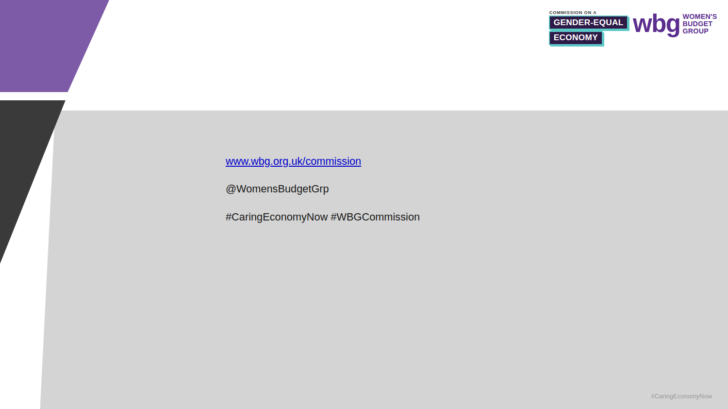COMMISSION ON A
GENDER-EQUAL
ECONOMY
wbg
WOMEN'S
BUDGET
GROUP
www.wbg.org.uk/commission
@WomensBudgetGrp
#CaringEconomyNow #WBGCommission
#CaringEconomyNow